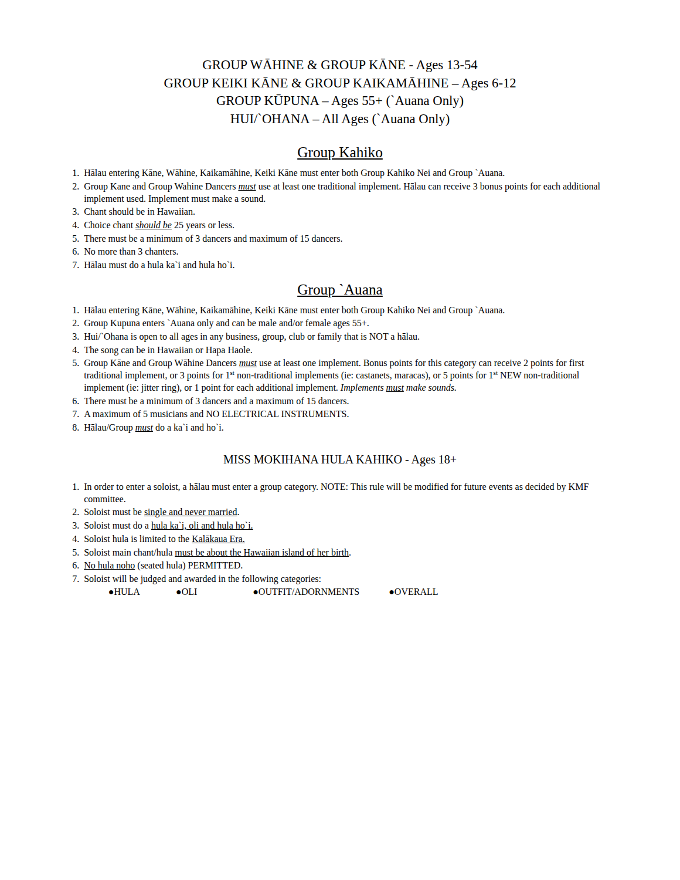GROUP WĀHINE & GROUP KĀNE - Ages 13-54
GROUP KEIKI KĀNE & GROUP KAIKAMĀHINE – Ages 6-12
GROUP KŪPUNA – Ages 55+ (`Auana Only)
HUI/`OHANA – All Ages (`Auana Only)
Group Kahiko
Hālau entering Kāne, Wāhine, Kaikamāhine, Keiki Kāne must enter both Group Kahiko Nei and Group `Auana.
Group Kane and Group Wahine Dancers must use at least one traditional implement. Hālau can receive 3 bonus points for each additional implement used. Implement must make a sound.
Chant should be in Hawaiian.
Choice chant should be 25 years or less.
There must be a minimum of 3 dancers and maximum of 15 dancers.
No more than 3 chanters.
Hālau must do a hula ka`i and hula ho`i.
Group `Auana
Hālau entering Kāne, Wāhine, Kaikamāhine, Keiki Kāne must enter both Group Kahiko Nei and Group `Auana.
Group Kupuna enters `Auana only and can be male and/or female ages 55+.
Hui/`Ohana is open to all ages in any business, group, club or family that is NOT a hālau.
The song can be in Hawaiian or Hapa Haole.
Group Kāne and Group Wāhine Dancers must use at least one implement. Bonus points for this category can receive 2 points for first traditional implement, or 3 points for 1st non-traditional implements (ie: castanets, maracas), or 5 points for 1st NEW non-traditional implement (ie: jitter ring), or 1 point for each additional implement. Implements must make sounds.
There must be a minimum of 3 dancers and a maximum of 15 dancers.
A maximum of 5 musicians and NO ELECTRICAL INSTRUMENTS.
Hālau/Group must do a ka`i and ho`i.
MISS MOKIHANA HULA KAHIKO - Ages 18+
In order to enter a soloist, a hālau must enter a group category. NOTE: This rule will be modified for future events as decided by KMF committee.
Soloist must be single and never married.
Soloist must do a hula ka`i, oli and hula ho`i.
Soloist hula is limited to the Kalākaua Era.
Soloist main chant/hula must be about the Hawaiian island of her birth.
No hula noho (seated hula) PERMITTED.
Soloist will be judged and awarded in the following categories:
●HULA●OLI●OUTFIT/ADORNMENTS●OVERALL